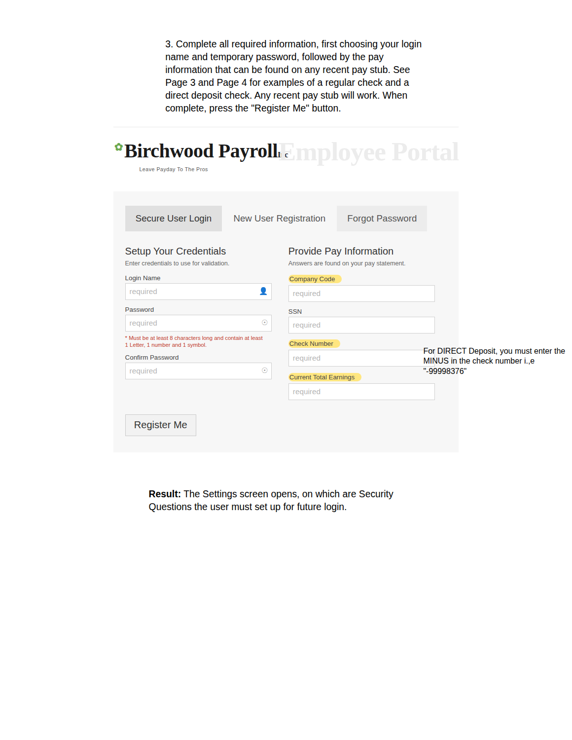3. Complete all required information, first choosing your login name and temporary password, followed by the pay information that can be found on any recent pay stub. See Page 3 and Page 4 for examples of a regular check and a direct deposit check. Any recent pay stub will work. When complete, press the "Register Me" button.
✿Birchwood PayrollInc
Leave Payday To The Pros
Employee Portal
Secure User Login
New User Registration
Forgot Password
Setup Your Credentials
Enter credentials to use for validation.
Login Name
required
👤
Password
required
☉
* Must be at least 8 characters long and contain at least
1 Letter, 1 number and 1 symbol.
Confirm Password
required
☉
Provide Pay Information
Answers are found on your pay statement.
Company Code
required
SSN
required
Check Number
required
Current Total Earnings
required
For DIRECT Deposit, you must enter the MINUS in the check number i.,e "-99998376"
Register Me
Result: The Settings screen opens, on which are Security Questions the user must set up for future login.